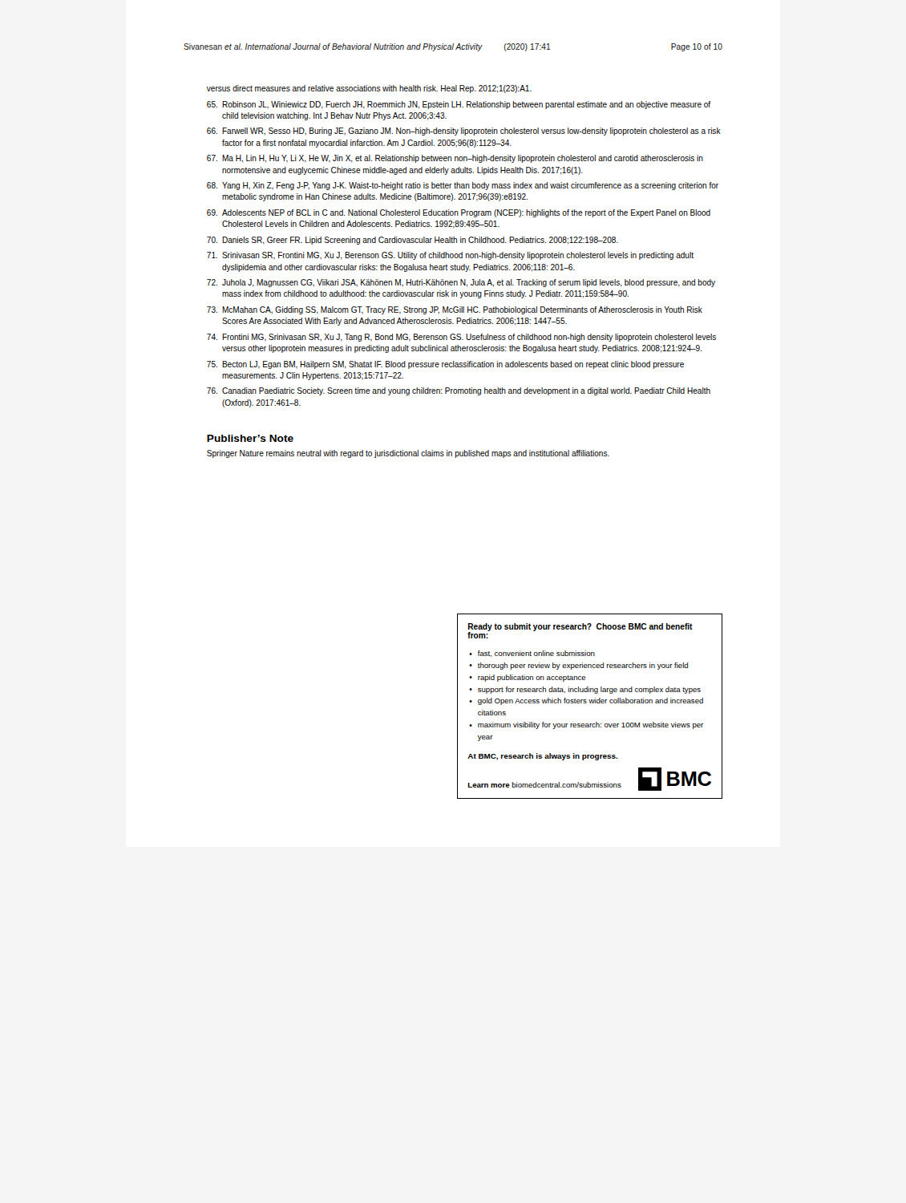Sivanesan et al. International Journal of Behavioral Nutrition and Physical Activity
(2020) 17:41
Page 10 of 10
versus direct measures and relative associations with health risk. Heal Rep. 2012;1(23):A1.
65. Robinson JL, Winiewicz DD, Fuerch JH, Roemmich JN, Epstein LH. Relationship between parental estimate and an objective measure of child television watching. Int J Behav Nutr Phys Act. 2006;3:43.
66. Farwell WR, Sesso HD, Buring JE, Gaziano JM. Non–high-density lipoprotein cholesterol versus low-density lipoprotein cholesterol as a risk factor for a first nonfatal myocardial infarction. Am J Cardiol. 2005;96(8):1129–34.
67. Ma H, Lin H, Hu Y, Li X, He W, Jin X, et al. Relationship between non–high-density lipoprotein cholesterol and carotid atherosclerosis in normotensive and euglycemic Chinese middle-aged and elderly adults. Lipids Health Dis. 2017;16(1).
68. Yang H, Xin Z, Feng J-P, Yang J-K. Waist-to-height ratio is better than body mass index and waist circumference as a screening criterion for metabolic syndrome in Han Chinese adults. Medicine (Baltimore). 2017;96(39):e8192.
69. Adolescents NEP of BCL in C and. National Cholesterol Education Program (NCEP): highlights of the report of the Expert Panel on Blood Cholesterol Levels in Children and Adolescents. Pediatrics. 1992;89:495–501.
70. Daniels SR, Greer FR. Lipid Screening and Cardiovascular Health in Childhood. Pediatrics. 2008;122:198–208.
71. Srinivasan SR, Frontini MG, Xu J, Berenson GS. Utility of childhood non-high-density lipoprotein cholesterol levels in predicting adult dyslipidemia and other cardiovascular risks: the Bogalusa heart study. Pediatrics. 2006;118: 201–6.
72. Juhola J, Magnussen CG, Viikari JSA, Kähönen M, Hutri-Kähönen N, Jula A, et al. Tracking of serum lipid levels, blood pressure, and body mass index from childhood to adulthood: the cardiovascular risk in young Finns study. J Pediatr. 2011;159:584–90.
73. McMahan CA, Gidding SS, Malcom GT, Tracy RE, Strong JP, McGill HC. Pathobiological Determinants of Atherosclerosis in Youth Risk Scores Are Associated With Early and Advanced Atherosclerosis. Pediatrics. 2006;118: 1447–55.
74. Frontini MG, Srinivasan SR, Xu J, Tang R, Bond MG, Berenson GS. Usefulness of childhood non-high density lipoprotein cholesterol levels versus other lipoprotein measures in predicting adult subclinical atherosclerosis: the Bogalusa heart study. Pediatrics. 2008;121:924–9.
75. Becton LJ, Egan BM, Hailpern SM, Shatat IF. Blood pressure reclassification in adolescents based on repeat clinic blood pressure measurements. J Clin Hypertens. 2013;15:717–22.
76. Canadian Paediatric Society. Screen time and young children: Promoting health and development in a digital world. Paediatr Child Health (Oxford). 2017:461–8.
Publisher’s Note
Springer Nature remains neutral with regard to jurisdictional claims in published maps and institutional affiliations.
Ready to submit your research? Choose BMC and benefit from:
fast, convenient online submission
thorough peer review by experienced researchers in your field
rapid publication on acceptance
support for research data, including large and complex data types
gold Open Access which fosters wider collaboration and increased citations
maximum visibility for your research: over 100M website views per year
At BMC, research is always in progress.
Learn more biomedcentral.com/submissions
BMC